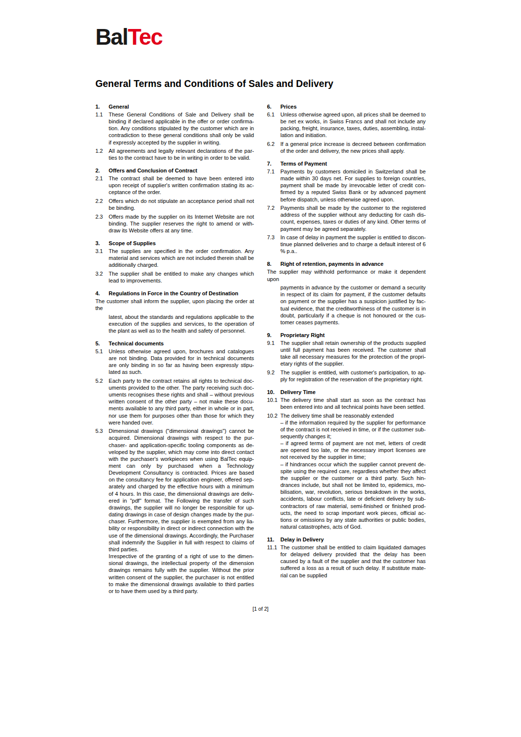Bal Tec
General Terms and Conditions of Sales and Delivery
1. General
1.1 These General Conditions of Sale and Delivery shall be binding if declared applicable in the offer or order confirmation. Any conditions stipulated by the customer which are in contradiction to these general conditions shall only be valid if expressly accepted by the supplier in writing.
1.2 All agreements and legally relevant declarations of the parties to the contract have to be in writing in order to be valid.
2. Offers and Conclusion of Contract
2.1 The contract shall be deemed to have been entered into upon receipt of supplier's written confirmation stating its acceptance of the order.
2.2 Offers which do not stipulate an acceptance period shall not be binding.
2.3 Offers made by the supplier on its Internet Website are not binding. The supplier reserves the right to amend or withdraw its Website offers at any time.
3. Scope of Supplies
3.1 The supplies are specified in the order confirmation. Any material and services which are not included therein shall be additionally charged.
3.2 The supplier shall be entitled to make any changes which lead to improvements.
4. Regulations in Force in the Country of Destination
The customer shall inform the supplier, upon placing the order at the
latest, about the standards and regulations applicable to the execution of the supplies and services, to the operation of the plant as well as to the health and safety of personnel.
5. Technical documents
5.1 Unless otherwise agreed upon, brochures and catalogues are not binding. Data provided for in technical documents are only binding in so far as having been expressly stipulated as such.
5.2 Each party to the contract retains all rights to technical documents provided to the other. The party receiving such documents recognises these rights and shall – without previous written consent of the other party – not make these documents available to any third party, either in whole or in part, nor use them for purposes other than those for which they were handed over.
5.3 Dimensional drawings ("dimensional drawings") cannot be acquired. Dimensional drawings with respect to the purchaser- and application-specific tooling components as developed by the supplier, which may come into direct contact with the purchaser's workpieces when using BalTec equipment can only by purchased when a Technology Development Consultancy is contracted. Prices are based on the consultancy fee for application engineer, offered separately and charged by the effective hours with a minimum of 4 hours. In this case, the dimensional drawings are delivered in "pdf" format. The Following the transfer of such drawings, the supplier will no longer be responsible for updating drawings in case of design changes made by the purchaser. Furthermore, the supplier is exempted from any liability or responsibility in direct or indirect connection with the use of the dimensional drawings. Accordingly, the Purchaser shall indemnify the Supplier in full with respect to claims of third parties.
Irrespective of the granting of a right of use to the dimensional drawings, the intellectual property of the dimension drawings remains fully with the supplier. Without the prior written consent of the supplier, the purchaser is not entitled to make the dimensional drawings available to third parties or to have them used by a third party.
6. Prices
6.1 Unless otherwise agreed upon, all prices shall be deemed to be net ex works, in Swiss Francs and shall not include any packing, freight, insurance, taxes, duties, assembling, installation and initiation.
6.2 If a general price increase is decreed between confirmation of the order and delivery, the new prices shall apply.
7. Terms of Payment
7.1 Payments by customers domiciled in Switzerland shall be made within 30 days net. For supplies to foreign countries, payment shall be made by irrevocable letter of credit confirmed by a reputed Swiss Bank or by advanced payment before dispatch, unless otherwise agreed upon.
7.2 Payments shall be made by the customer to the registered address of the supplier without any deducting for cash discount, expenses, taxes or duties of any kind. Other terms of payment may be agreed separately.
7.3 In case of delay in payment the supplier is entitled to discontinue planned deliveries and to charge a default interest of 6 % p.a..
8. Right of retention, payments in advance
The supplier may withhold performance or make it dependent upon
payments in advance by the customer or demand a security in respect of its claim for payment, if the customer defaults on payment or the supplier has a suspicion justified by factual evidence, that the creditworthiness of the customer is in doubt, particularly if a cheque is not honoured or the customer ceases payments.
9. Proprietary Right
9.1 The supplier shall retain ownership of the products supplied until full payment has been received. The customer shall take all necessary measures for the protection of the proprietary rights of the supplier.
9.2 The supplier is entitled, with customer's participation, to apply for registration of the reservation of the proprietary right.
10. Delivery Time
10.1 The delivery time shall start as soon as the contract has been entered into and all technical points have been settled.
10.2 The delivery time shall be reasonably extended
– if the information required by the supplier for performance of the contract is not received in time, or if the customer subsequently changes it;
– if agreed terms of payment are not met, letters of credit are opened too late, or the necessary import licenses are not received by the supplier in time;
– if hindrances occur which the supplier cannot prevent despite using the required care, regardless whether they affect the supplier or the customer or a third party. Such hindrances include, but shall not be limited to, epidemics, mobilisation, war, revolution, serious breakdown in the works, accidents, labour conflicts, late or deficient delivery by subcontractors of raw material, semi-finished or finished products, the need to scrap important work pieces, official actions or omissions by any state authorities or public bodies, natural catastrophes, acts of God.
11. Delay in Delivery
11.1 The customer shall be entitled to claim liquidated damages for delayed delivery provided that the delay has been caused by a fault of the supplier and that the customer has suffered a loss as a result of such delay. If substitute material can be supplied
[1 of 2]